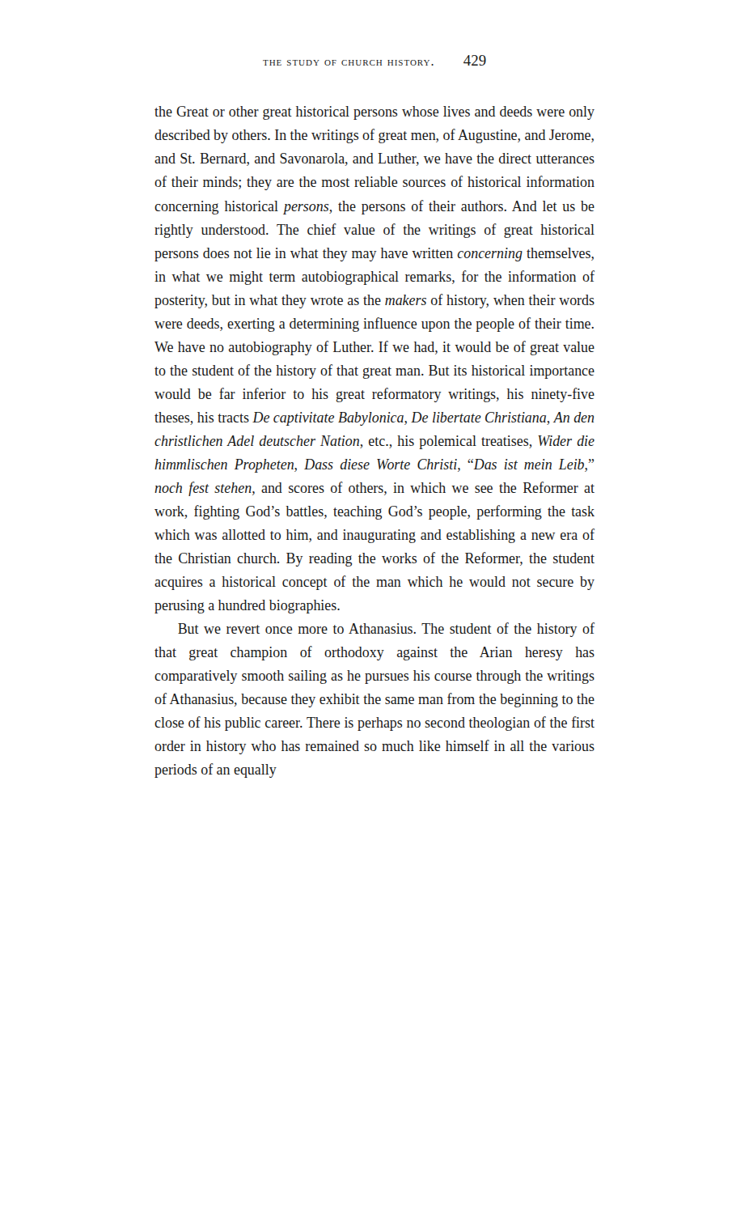The Study of Church History. 429
the Great or other great historical persons whose lives and deeds were only described by others. In the writings of great men, of Augustine, and Jerome, and St. Bernard, and Savonarola, and Luther, we have the direct utterances of their minds; they are the most reliable sources of historical information concerning historical persons, the persons of their authors. And let us be rightly understood. The chief value of the writings of great historical persons does not lie in what they may have written concerning themselves, in what we might term autobiographical remarks, for the information of posterity, but in what they wrote as the makers of history, when their words were deeds, exerting a determining influence upon the people of their time. We have no autobiography of Luther. If we had, it would be of great value to the student of the history of that great man. But its historical importance would be far inferior to his great reformatory writings, his ninety-five theses, his tracts De captivitate Babylonica, De libertate Christiana, An den christlichen Adel deutscher Nation, etc., his polemical treatises, Wider die himmlischen Propheten, Dass diese Worte Christi, “Das ist mein Leib,” noch fest stehen, and scores of others, in which we see the Reformer at work, fighting God’s battles, teaching God’s people, performing the task which was allotted to him, and inaugurating and establishing a new era of the Christian church. By reading the works of the Reformer, the student acquires a historical concept of the man which he would not secure by perusing a hundred biographies.
But we revert once more to Athanasius. The student of the history of that great champion of orthodoxy against the Arian heresy has comparatively smooth sailing as he pursues his course through the writings of Athanasius, because they exhibit the same man from the beginning to the close of his public career. There is perhaps no second theologian of the first order in history who has remained so much like himself in all the various periods of an equally